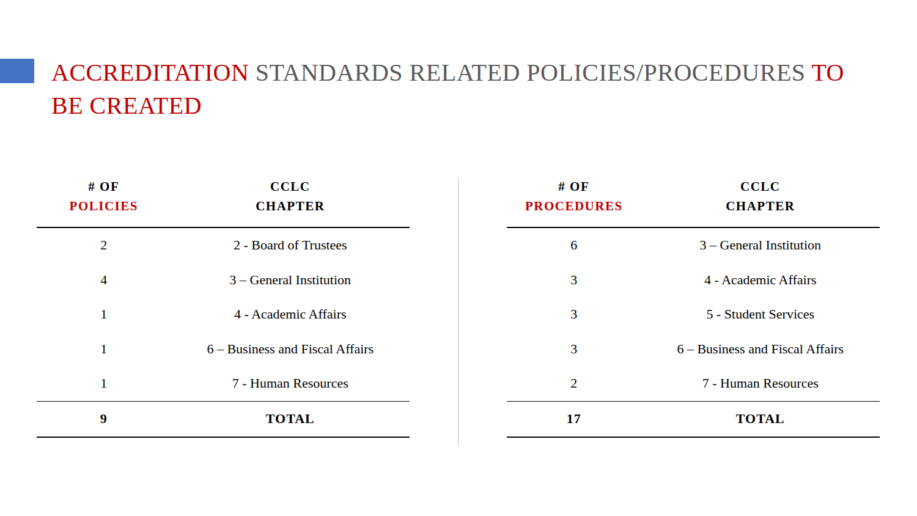ACCREDITATION STANDARDS RELATED POLICIES/PROCEDURES TO BE CREATED
| # OF POLICIES | CCLC CHAPTER |
| --- | --- |
| 2 | 2 - Board of Trustees |
| 4 | 3 – General Institution |
| 1 | 4 - Academic Affairs |
| 1 | 6 – Business and Fiscal Affairs |
| 1 | 7 - Human Resources |
| 9 | TOTAL |
| # OF PROCEDURES | CCLC CHAPTER |
| --- | --- |
| 6 | 3 – General Institution |
| 3 | 4 - Academic Affairs |
| 3 | 5 - Student Services |
| 3 | 6 – Business and Fiscal Affairs |
| 2 | 7 - Human Resources |
| 17 | TOTAL |